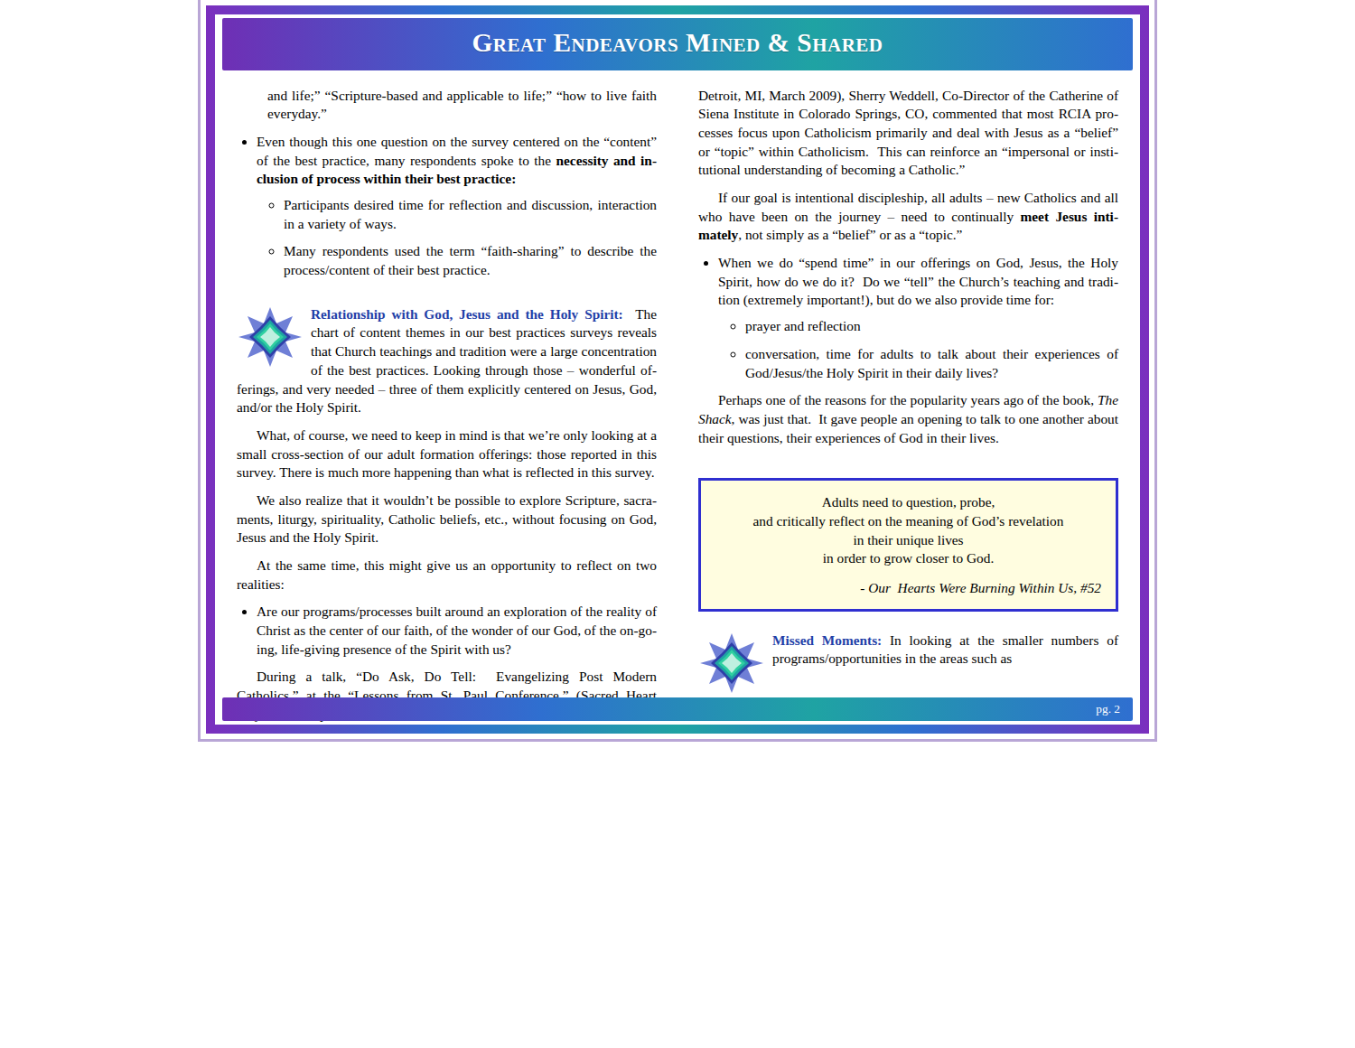Great Endeavors Mined & Shared
and life;” “Scripture-based and applicable to life;” “how to live faith everyday.”
Even though this one question on the survey centered on the “content” of the best practice, many respondents spoke to the necessity and inclusion of process within their best practice:
Participants desired time for reflection and discussion, interaction in a variety of ways.
Many respondents used the term “faith-sharing” to describe the process/content of their best practice.
Relationship with God, Jesus and the Holy Spirit: The chart of content themes in our best practices surveys reveals that Church teachings and tradition were a large concentration of the best practices. Looking through those – wonderful offerings, and very needed – three of them explicitly centered on Jesus, God, and/or the Holy Spirit.
What, of course, we need to keep in mind is that we’re only looking at a small cross-section of our adult formation offerings: those reported in this survey. There is much more happening than what is reflected in this survey.
We also realize that it wouldn’t be possible to explore Scripture, sacraments, liturgy, spirituality, Catholic beliefs, etc., without focusing on God, Jesus and the Holy Spirit.
At the same time, this might give us an opportunity to reflect on two realities:
Are our programs/processes built around an exploration of the reality of Christ as the center of our faith, of the wonder of our God, of the on-going, life-giving presence of the Spirit with us?
During a talk, “Do Ask, Do Tell: Evangelizing Post Modern Catholics,” at the “Lessons from St. Paul Conference,” (Sacred Heart Major Seminary,
Detroit, MI, March 2009), Sherry Weddell, Co-Director of the Catherine of Siena Institute in Colorado Springs, CO, commented that most RCIA processes focus upon Catholicism primarily and deal with Jesus as a “belief” or “topic” within Catholicism. This can reinforce an “impersonal or institutional understanding of becoming a Catholic.”
If our goal is intentional discipleship, all adults – new Catholics and all who have been on the journey – need to continually meet Jesus intimately, not simply as a “belief” or as a “topic.”
When we do “spend time” in our offerings on God, Jesus, the Holy Spirit, how do we do it? Do we “tell” the Church’s teaching and tradition (extremely important!), but do we also provide time for:
prayer and reflection
conversation, time for adults to talk about their experiences of God/Jesus/the Holy Spirit in their daily lives?
Perhaps one of the reasons for the popularity years ago of the book, The Shack, was just that. It gave people an opening to talk to one another about their questions, their experiences of God in their lives.
Adults need to question, probe,
and critically reflect on the meaning of God’s revelation
in their unique lives
in order to grow closer to God.
- Our Hearts Were Burning Within Us, #52
Missed Moments: In looking at the smaller numbers of programs/opportunities in the areas such as
life transitions
pg. 2